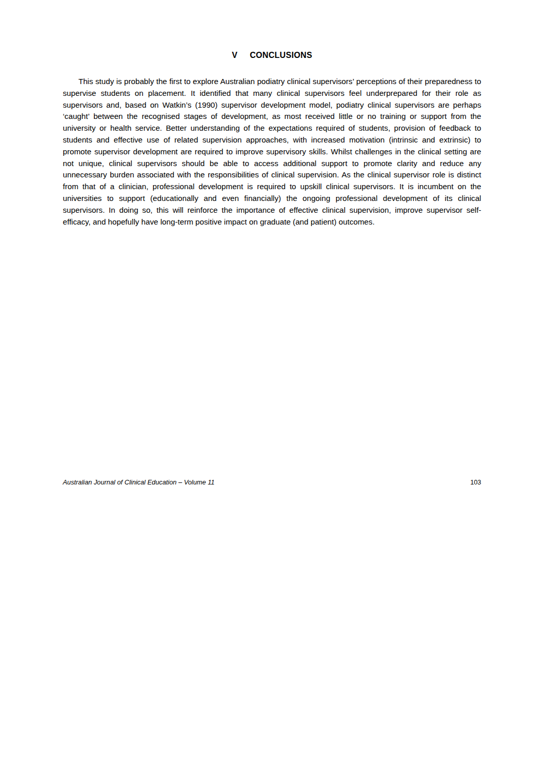VCONCLUSIONS
This study is probably the first to explore Australian podiatry clinical supervisors’ perceptions of their preparedness to supervise students on placement. It identified that many clinical supervisors feel underprepared for their role as supervisors and, based on Watkin’s (1990) supervisor development model, podiatry clinical supervisors are perhaps ‘caught’ between the recognised stages of development, as most received little or no training or support from the university or health service. Better understanding of the expectations required of students, provision of feedback to students and effective use of related supervision approaches, with increased motivation (intrinsic and extrinsic) to promote supervisor development are required to improve supervisory skills. Whilst challenges in the clinical setting are not unique, clinical supervisors should be able to access additional support to promote clarity and reduce any unnecessary burden associated with the responsibilities of clinical supervision. As the clinical supervisor role is distinct from that of a clinician, professional development is required to upskill clinical supervisors. It is incumbent on the universities to support (educationally and even financially) the ongoing professional development of its clinical supervisors. In doing so, this will reinforce the importance of effective clinical supervision, improve supervisor self-efficacy, and hopefully have long-term positive impact on graduate (and patient) outcomes.
Australian Journal of Clinical Education – Volume 11 103